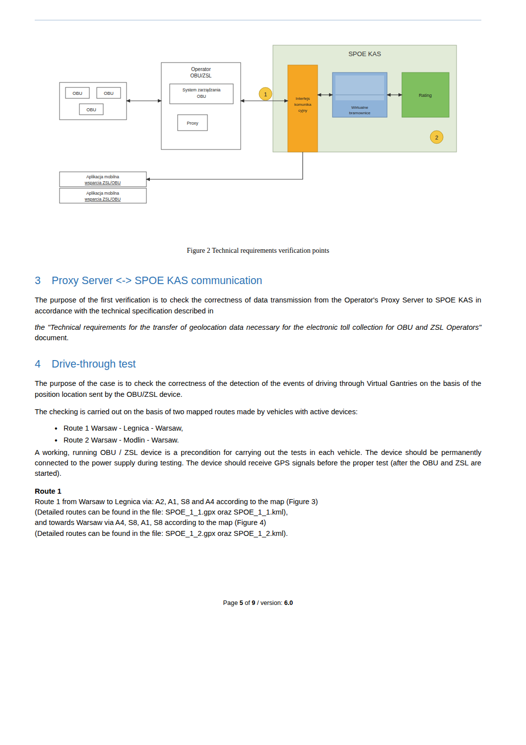SPOE KAS OBU OBU OBU Operator OBU/ZSL System zarządzania OBU Proxy Interfejs komunika cyjny Wirtualne bramownice Rating Aplikacja mobilna wsparcia ZSL/OBU Aplikacja mobilna wsparcia ZSL/OBU 1 2
Figure 2 Technical requirements verification points
3 Proxy Server <-> SPOE KAS communication
The purpose of the first verification is to check the correctness of data transmission from the Operator's Proxy Server to SPOE KAS in accordance with the technical specification described in
the "Technical requirements for the transfer of geolocation data necessary for the electronic toll collection for OBU and ZSL Operators" document.
4 Drive-through test
The purpose of the case is to check the correctness of the detection of the events of driving through Virtual Gantries on the basis of the position location sent by the OBU/ZSL device.
The checking is carried out on the basis of two mapped routes made by vehicles with active devices:
Route 1 Warsaw - Legnica - Warsaw,
Route 2 Warsaw - Modlin - Warsaw.
A working, running OBU / ZSL device is a precondition for carrying out the tests in each vehicle. The device should be permanently connected to the power supply during testing. The device should receive GPS signals before the proper test (after the OBU and ZSL are started).
Route 1
Route 1 from Warsaw to Legnica via: A2, A1, S8 and A4 according to the map (Figure 3)
(Detailed routes can be found in the file: SPOE_1_1.gpx oraz SPOE_1_1.kml),
and towards Warsaw via A4, S8, A1, S8 according to the map (Figure 4)
(Detailed routes can be found in the file: SPOE_1_2.gpx oraz SPOE_1_2.kml).
Page 5 of 9 / version: 6.0